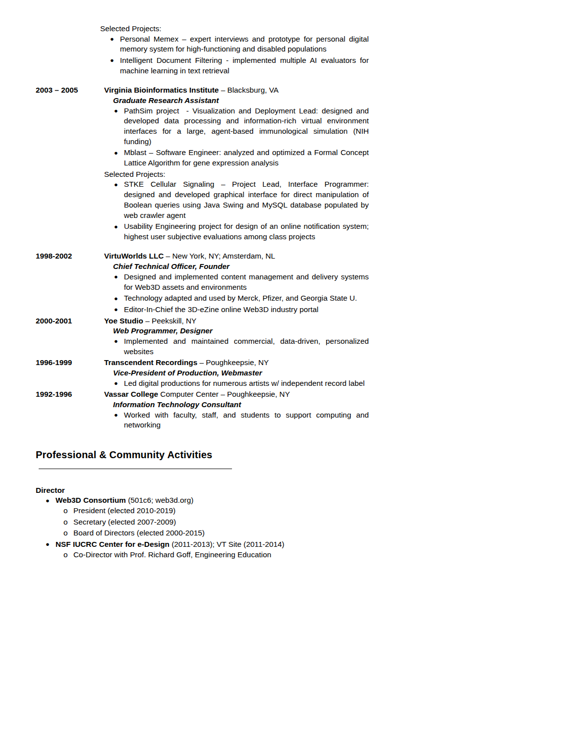Selected Projects:
Personal Memex – expert interviews and prototype for personal digital memory system for high-functioning and disabled populations
Intelligent Document Filtering - implemented multiple AI evaluators for machine learning in text retrieval
2003 – 2005
Virginia Bioinformatics Institute – Blacksburg, VA
Graduate Research Assistant
PathSim project - Visualization and Deployment Lead: designed and developed data processing and information-rich virtual environment interfaces for a large, agent-based immunological simulation (NIH funding)
Mblast – Software Engineer: analyzed and optimized a Formal Concept Lattice Algorithm for gene expression analysis
Selected Projects:
STKE Cellular Signaling – Project Lead, Interface Programmer: designed and developed graphical interface for direct manipulation of Boolean queries using Java Swing and MySQL database populated by web crawler agent
Usability Engineering project for design of an online notification system; highest user subjective evaluations among class projects
1998-2002
VirtuWorlds LLC – New York, NY; Amsterdam, NL
Chief Technical Officer, Founder
Designed and implemented content management and delivery systems for Web3D assets and environments
Technology adapted and used by Merck, Pfizer, and Georgia State U.
Editor-In-Chief the 3D-eZine online Web3D industry portal
2000-2001
Yoe Studio – Peekskill, NY
Web Programmer, Designer
Implemented and maintained commercial, data-driven, personalized websites
1996-1999
Transcendent Recordings – Poughkeepsie, NY
Vice-President of Production, Webmaster
Led digital productions for numerous artists w/ independent record label
1992-1996
Vassar College Computer Center – Poughkeepsie, NY
Information Technology Consultant
Worked with faculty, staff, and students to support computing and networking
Professional & Community Activities
Director
Web3D Consortium (501c6; web3d.org)
President (elected 2010-2019)
Secretary (elected 2007-2009)
Board of Directors (elected 2000-2015)
NSF IUCRC Center for e-Design (2011-2013); VT Site (2011-2014)
Co-Director with Prof. Richard Goff, Engineering Education